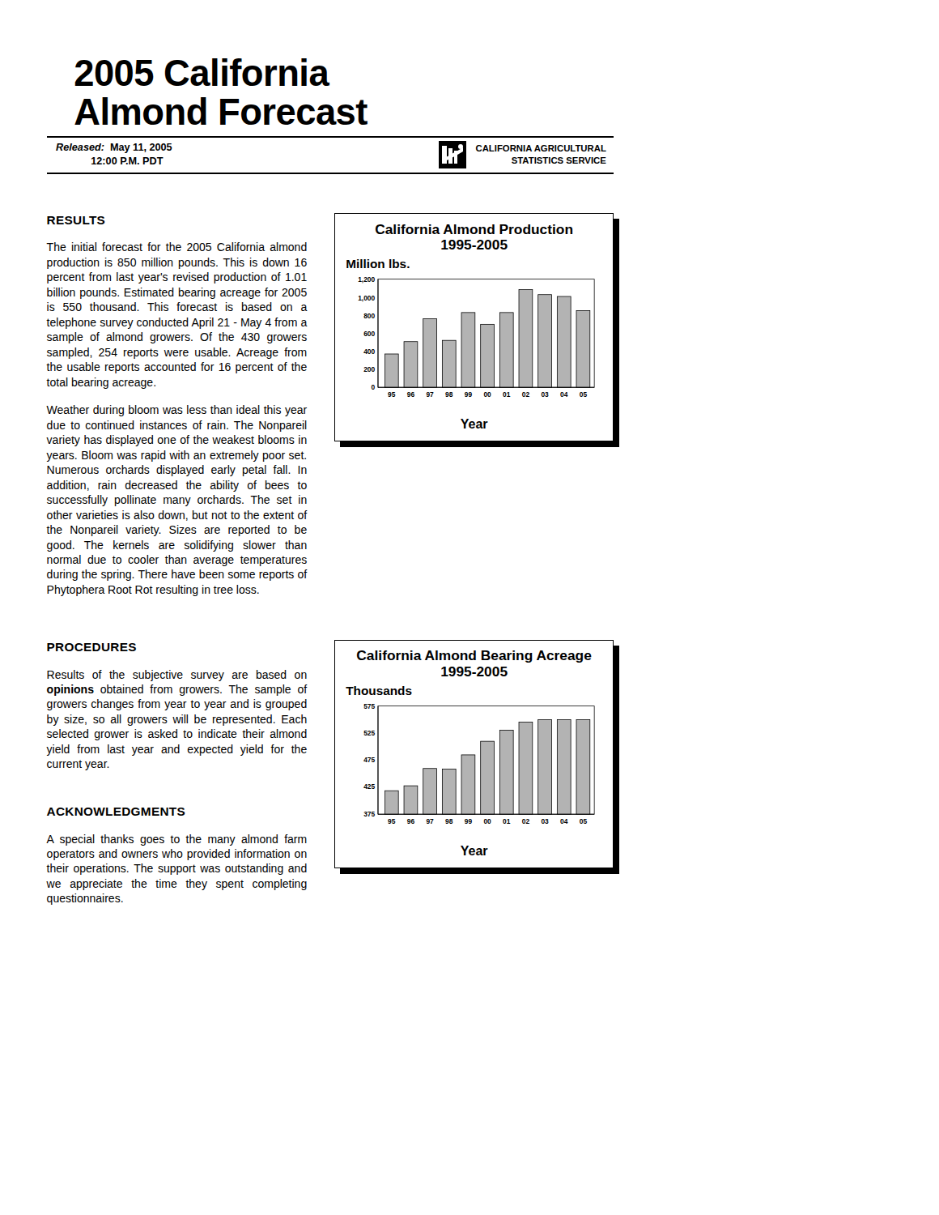2005 California
Almond Forecast
Released: May 11, 2005 12:00 P.M. PDT
CALIFORNIA AGRICULTURAL
STATISTICS SERVICE
RESULTS
The initial forecast for the 2005 California almond production is 850 million pounds. This is down 16 percent from last year's revised production of 1.01 billion pounds. Estimated bearing acreage for 2005 is 550 thousand. This forecast is based on a telephone survey conducted April 21 - May 4 from a sample of almond growers. Of the 430 growers sampled, 254 reports were usable. Acreage from the usable reports accounted for 16 percent of the total bearing acreage.
Weather during bloom was less than ideal this year due to continued instances of rain. The Nonpareil variety has displayed one of the weakest blooms in years. Bloom was rapid with an extremely poor set. Numerous orchards displayed early petal fall. In addition, rain decreased the ability of bees to successfully pollinate many orchards. The set in other varieties is also down, but not to the extent of the Nonpareil variety. Sizes are reported to be good. The kernels are solidifying slower than normal due to cooler than average temperatures during the spring. There have been some reports of Phytophera Root Rot resulting in tree loss.
PROCEDURES
Results of the subjective survey are based on opinions obtained from growers. The sample of growers changes from year to year and is grouped by size, so all growers will be represented. Each selected grower is asked to indicate their almond yield from last year and expected yield for the current year.
ACKNOWLEDGMENTS
A special thanks goes to the many almond farm operators and owners who provided information on their operations. The support was outstanding and we appreciate the time they spent completing questionnaires.
California Almond Production
1995-2005
Million lbs.
1,200 1,000 800 600 400 200 0 95 96 97 98 99 00 01 02 03 04 05
Year
California Almond Bearing Acreage
1995-2005
Thousands
575 525 475 425 375 95 96 97 98 99 00 01 02 03 04 05
Year